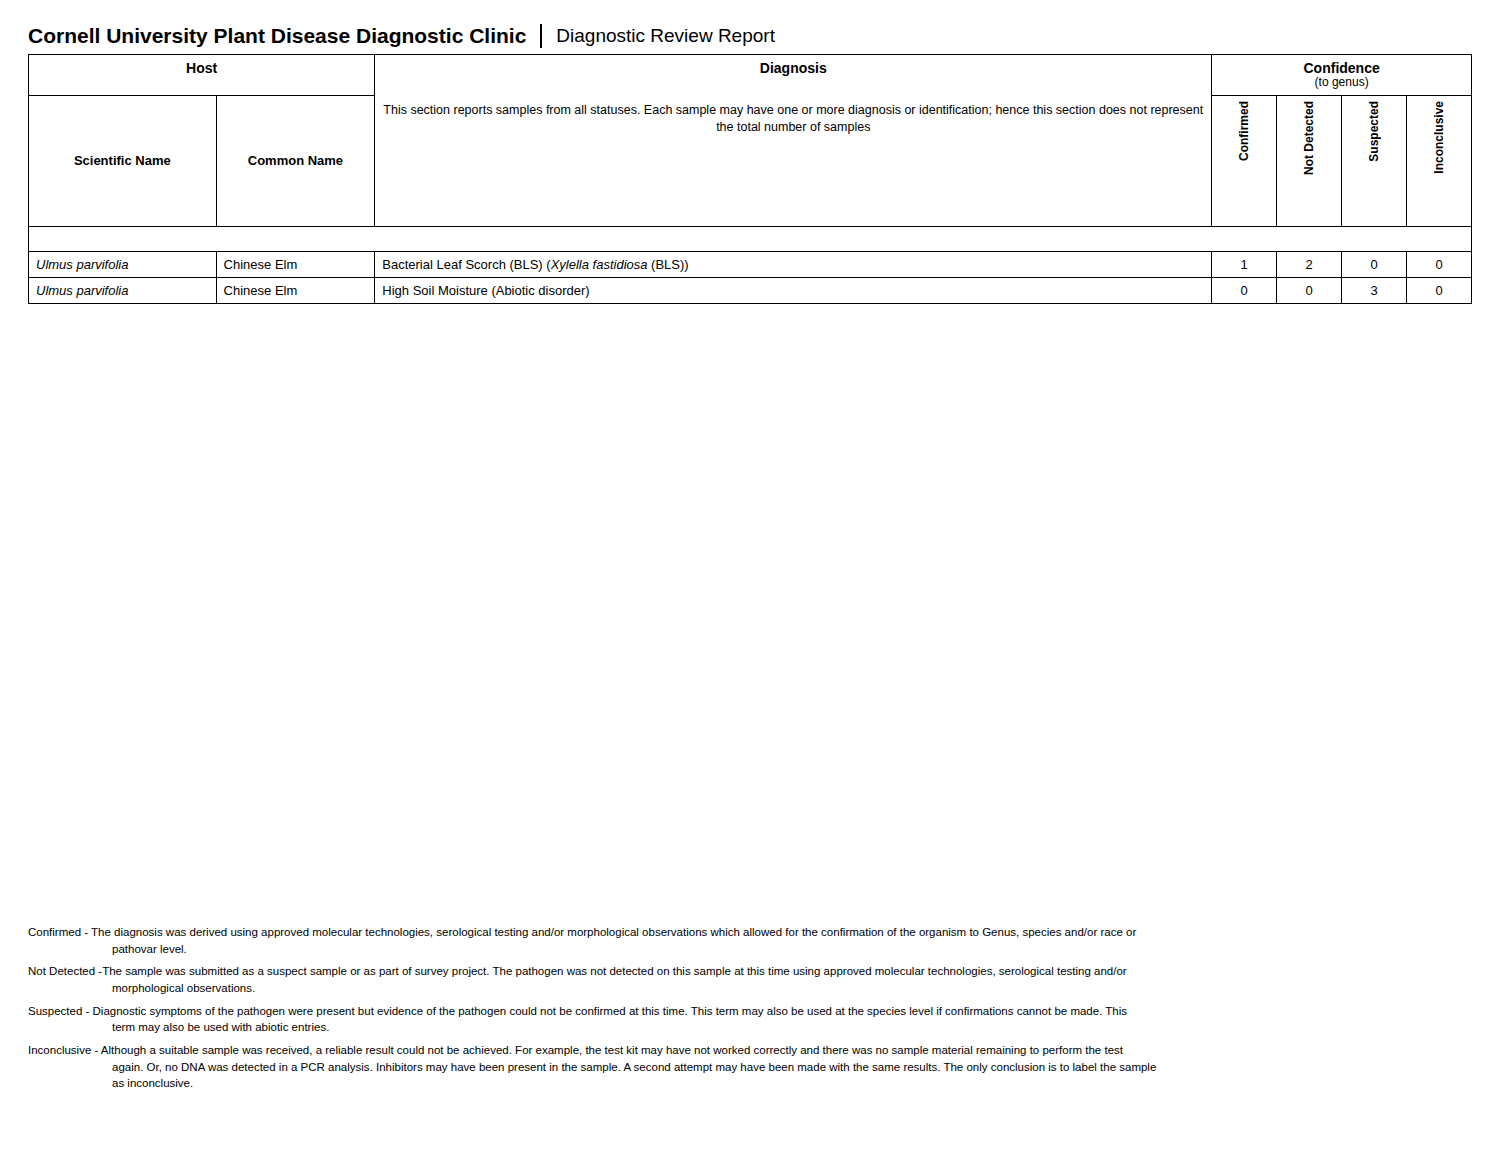Cornell University Plant Disease Diagnostic Clinic
Diagnostic Review Report
| Host | Diagnosis This section reports samples from all statuses. Each sample may have one or more diagnosis or identification; hence this section does not represent the total number of samples | Confidence (to genus) |
| --- | --- | --- |
| Scientific Name | Common Name | Confirmed | Not Detected | Suspected | Inconclusive |
| Ulmus parvifolia | Chinese Elm | Bacterial Leaf Scorch (BLS) ( Xylella fastidiosa (BLS)) | 1 | 2 | 0 | 0 |
| Ulmus parvifolia | Chinese Elm | High Soil Moisture (Abiotic disorder) | 0 | 0 | 3 | 0 |
Confirmed - The diagnosis was derived using approved molecular technologies, serological testing and/or morphological observations which allowed for the confirmation of the organism to Genus, species and/or race or pathovar level.
Not Detected -The sample was submitted as a suspect sample or as part of survey project. The pathogen was not detected on this sample at this time using approved molecular technologies, serological testing and/or morphological observations.
Suspected - Diagnostic symptoms of the pathogen were present but evidence of the pathogen could not be confirmed at this time. This term may also be used at the species level if confirmations cannot be made. This term may also be used with abiotic entries.
Inconclusive - Although a suitable sample was received, a reliable result could not be achieved. For example, the test kit may have not worked correctly and there was no sample material remaining to perform the test again. Or, no DNA was detected in a PCR analysis. Inhibitors may have been present in the sample. A second attempt may have been made with the same results. The only conclusion is to label the sample as inconclusive.